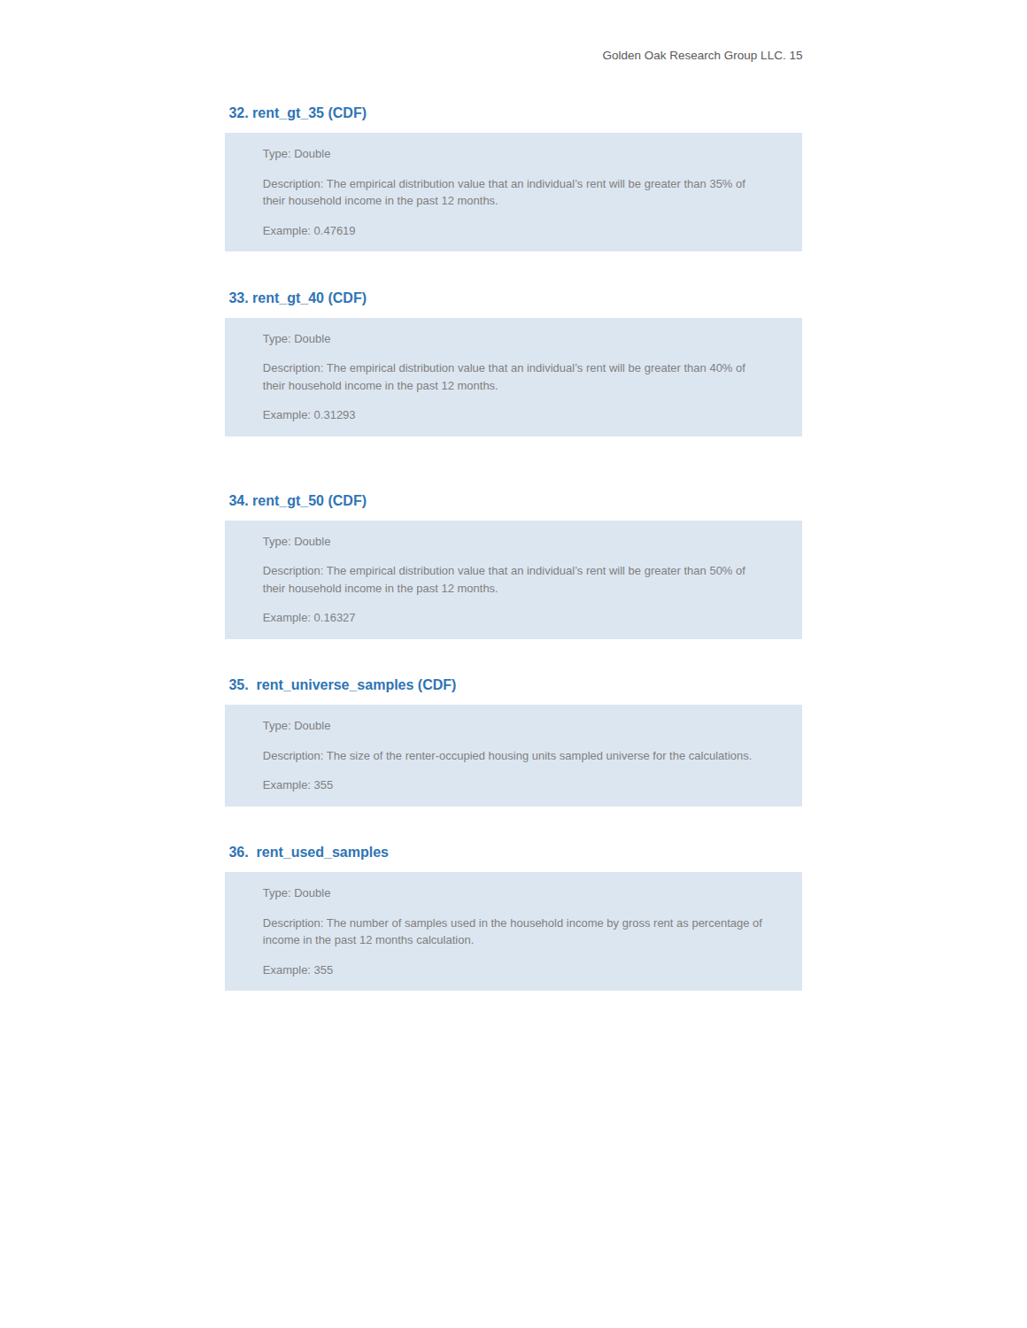Golden Oak Research Group LLC. 15
32. rent_gt_35 (CDF)
Type: Double
Description: The empirical distribution value that an individual’s rent will be greater than 35% of their household income in the past 12 months.
Example: 0.47619
33. rent_gt_40 (CDF)
Type: Double
Description: The empirical distribution value that an individual’s rent will be greater than 40% of their household income in the past 12 months.
Example: 0.31293
34. rent_gt_50 (CDF)
Type: Double
Description: The empirical distribution value that an individual’s rent will be greater than 50% of their household income in the past 12 months.
Example: 0.16327
35. rent_universe_samples (CDF)
Type: Double
Description: The size of the renter-occupied housing units sampled universe for the calculations.
Example: 355
36. rent_used_samples
Type: Double
Description: The number of samples used in the household income by gross rent as percentage of income in the past 12 months calculation.
Example: 355